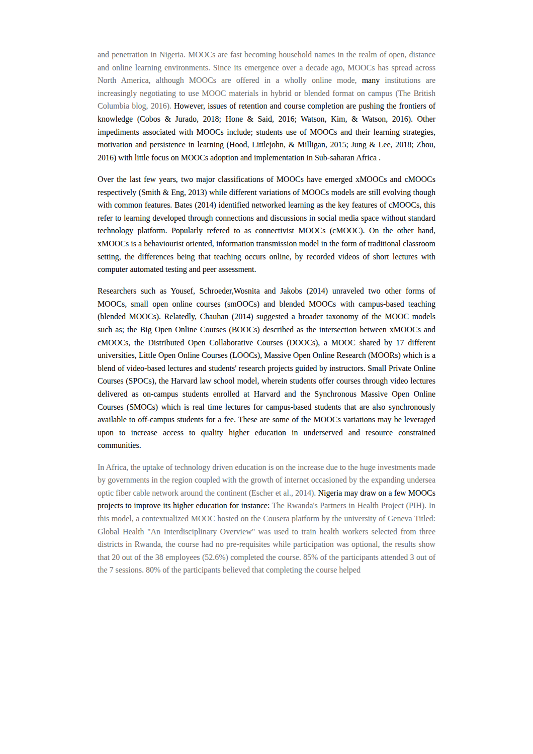and penetration in Nigeria. MOOCs are fast becoming household names in the realm of open, distance and online learning environments. Since its emergence over a decade ago, MOOCs has spread across North America, although MOOCs are offered in a wholly online mode, many institutions are increasingly negotiating to use MOOC materials in hybrid or blended format on campus (The British Columbia blog, 2016). However, issues of retention and course completion are pushing the frontiers of knowledge (Cobos & Jurado, 2018; Hone & Said, 2016; Watson, Kim, & Watson, 2016). Other impediments associated with MOOCs include; students use of MOOCs and their learning strategies, motivation and persistence in learning (Hood, Littlejohn, & Milligan, 2015; Jung & Lee, 2018; Zhou, 2016) with little focus on MOOCs adoption and implementation in Sub-saharan Africa .
Over the last few years, two major classifications of MOOCs have emerged xMOOCs and cMOOCs respectively (Smith & Eng, 2013) while different variations of MOOCs models are still evolving though with common features. Bates (2014) identified networked learning as the key features of cMOOCs, this refer to learning developed through connections and discussions in social media space without standard technology platform. Popularly refered to as connectivist MOOCs (cMOOC). On the other hand, xMOOCs is a behaviourist oriented, information transmission model in the form of traditional classroom setting, the differences being that teaching occurs online, by recorded videos of short lectures with computer automated testing and peer assessment.
Researchers such as Yousef, Schroeder,Wosnita and Jakobs (2014) unraveled two other forms of MOOCs, small open online courses (smOOCs) and blended MOOCs with campus-based teaching (blended MOOCs). Relatedly, Chauhan (2014) suggested a broader taxonomy of the MOOC models such as; the Big Open Online Courses (BOOCs) described as the intersection between xMOOCs and cMOOCs, the Distributed Open Collaborative Courses (DOOCs), a MOOC shared by 17 different universities, Little Open Online Courses (LOOCs), Massive Open Online Research (MOORs) which is a blend of video-based lectures and students' research projects guided by instructors. Small Private Online Courses (SPOCs), the Harvard law school model, wherein students offer courses through video lectures delivered as on-campus students enrolled at Harvard and the Synchronous Massive Open Online Courses (SMOCs) which is real time lectures for campus-based students that are also synchronously available to off-campus students for a fee. These are some of the MOOCs variations may be leveraged upon to increase access to quality higher education in underserved and resource constrained communities.
In Africa, the uptake of technology driven education is on the increase due to the huge investments made by governments in the region coupled with the growth of internet occasioned by the expanding undersea optic fiber cable network around the continent (Escher et al., 2014). Nigeria may draw on a few MOOCs projects to improve its higher education for instance: The Rwanda's Partners in Health Project (PIH). In this model, a contextualized MOOC hosted on the Cousera platform by the university of Geneva Titled: Global Health "An Interdisciplinary Overview" was used to train health workers selected from three districts in Rwanda, the course had no pre-requisites while participation was optional, the results show that 20 out of the 38 employees (52.6%) completed the course. 85% of the participants attended 3 out of the 7 sessions. 80% of the participants believed that completing the course helped